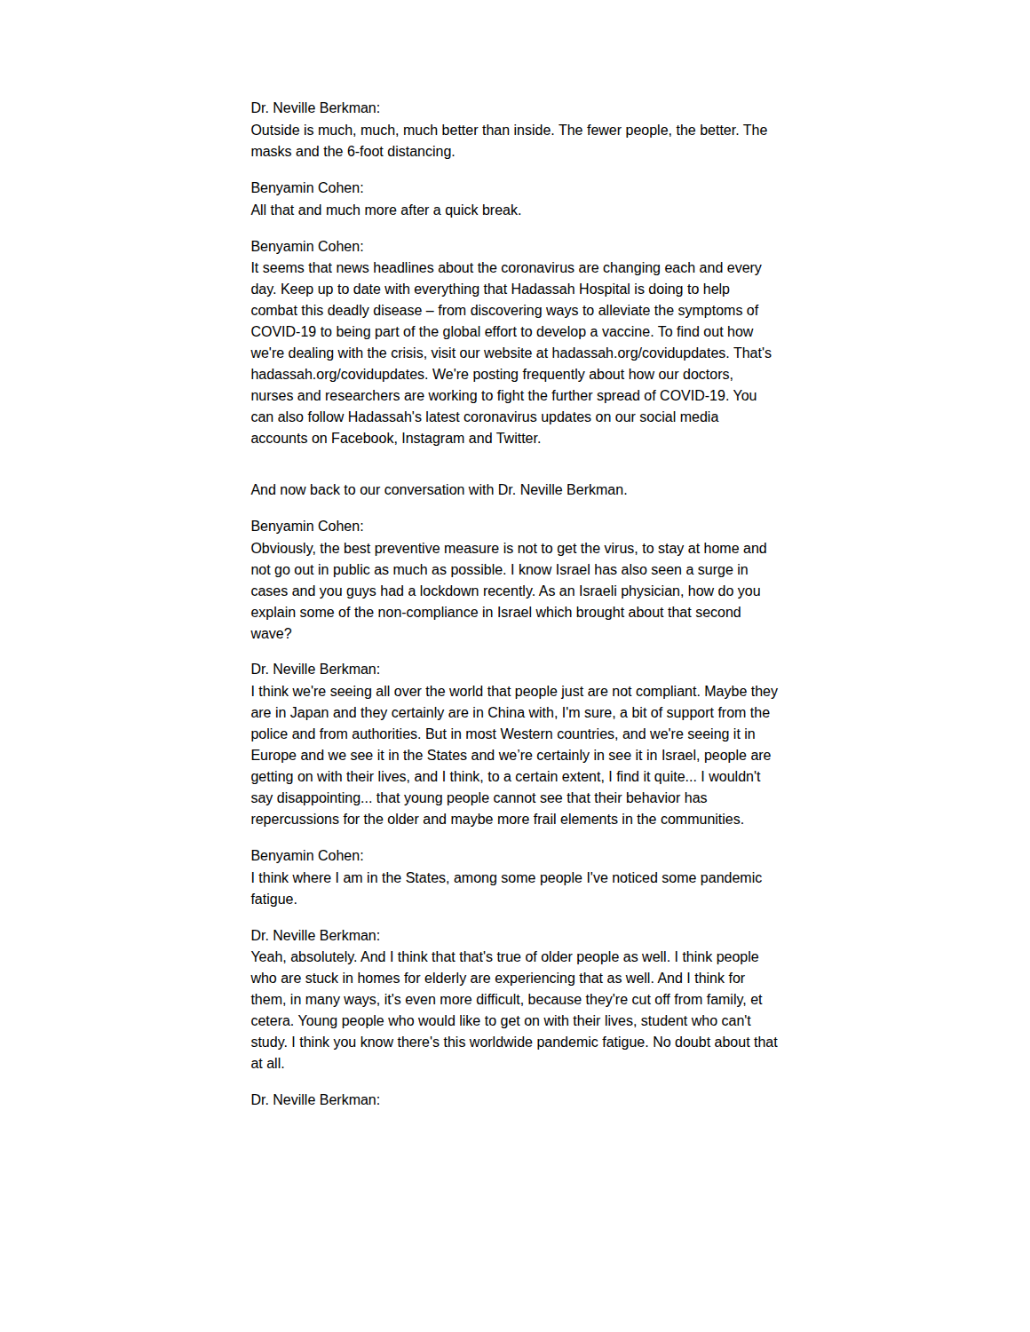Dr. Neville Berkman:
Outside is much, much, much better than inside. The fewer people, the better. The masks and the 6-foot distancing.
Benyamin Cohen:
All that and much more after a quick break.
Benyamin Cohen:
It seems that news headlines about the coronavirus are changing each and every day. Keep up to date with everything that Hadassah Hospital is doing to help combat this deadly disease – from discovering ways to alleviate the symptoms of COVID-19 to being part of the global effort to develop a vaccine. To find out how we're dealing with the crisis, visit our website at hadassah.org/covidupdates. That's hadassah.org/covidupdates. We're posting frequently about how our doctors, nurses and researchers are working to fight the further spread of COVID-19. You can also follow Hadassah's latest coronavirus updates on our social media accounts on Facebook, Instagram and Twitter.
And now back to our conversation with Dr. Neville Berkman.
Benyamin Cohen:
Obviously, the best preventive measure is not to get the virus, to stay at home and not go out in public as much as possible. I know Israel has also seen a surge in cases and you guys had a lockdown recently. As an Israeli physician, how do you explain some of the non-compliance in Israel which brought about that second wave?
Dr. Neville Berkman:
I think we're seeing all over the world that people just are not compliant. Maybe they are in Japan and they certainly are in China with, I'm sure, a bit of support from the police and from authorities. But in most Western countries, and we're seeing it in Europe and we see it in the States and we’re certainly in see it in Israel, people are getting on with their lives, and I think, to a certain extent, I find it quite... I wouldn't say disappointing... that young people cannot see that their behavior has repercussions for the older and maybe more frail elements in the communities.
Benyamin Cohen:
I think where I am in the States, among some people I've noticed some pandemic fatigue.
Dr. Neville Berkman:
Yeah, absolutely. And I think that that's true of older people as well. I think people who are stuck in homes for elderly are experiencing that as well. And I think for them, in many ways, it's even more difficult, because they're cut off from family, et cetera. Young people who would like to get on with their lives, student who can't study. I think you know there's this worldwide pandemic fatigue. No doubt about that at all.
Dr. Neville Berkman: